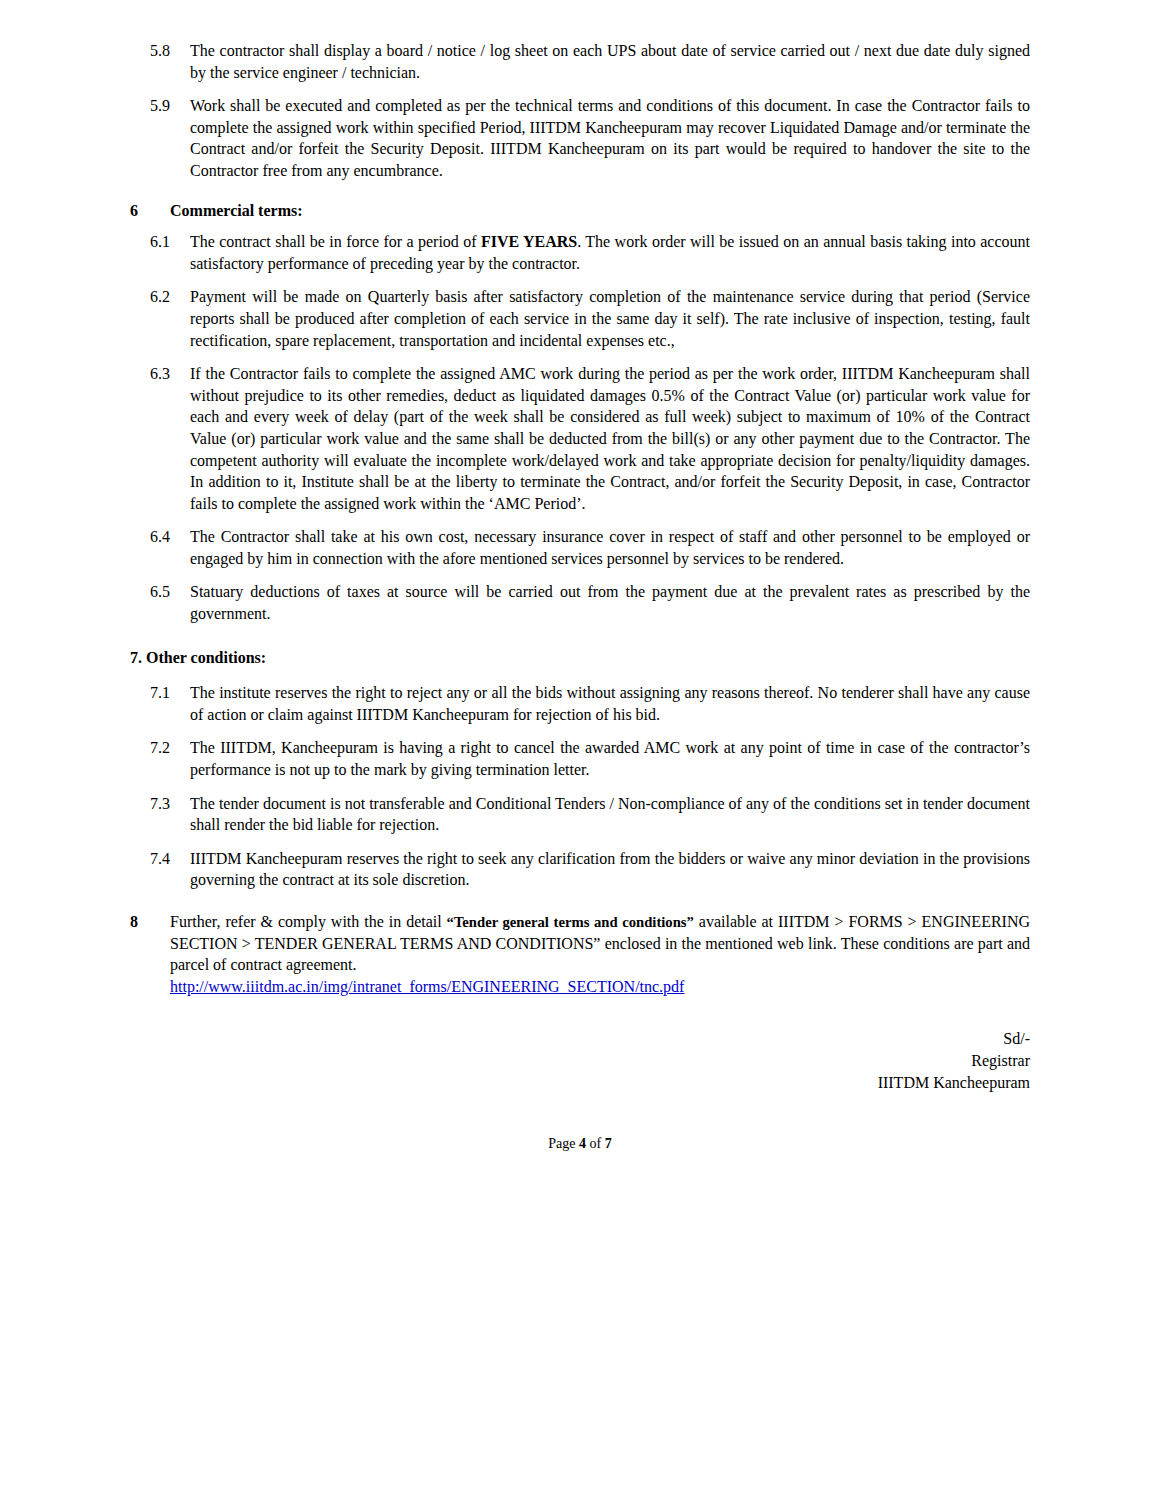5.8
The contractor shall display a board / notice / log sheet on each UPS about date of service carried out / next due date duly signed by the service engineer / technician.
5.9
Work shall be executed and completed as per the technical terms and conditions of this document. In case the Contractor fails to complete the assigned work within specified Period, IIITDM Kancheepuram may recover Liquidated Damage and/or terminate the Contract and/or forfeit the Security Deposit. IIITDM Kancheepuram on its part would be required to handover the site to the Contractor free from any encumbrance.
6
Commercial terms:
6.1
The contract shall be in force for a period of FIVE YEARS. The work order will be issued on an annual basis taking into account satisfactory performance of preceding year by the contractor.
6.2
Payment will be made on Quarterly basis after satisfactory completion of the maintenance service during that period (Service reports shall be produced after completion of each service in the same day it self). The rate inclusive of inspection, testing, fault rectification, spare replacement, transportation and incidental expenses etc.,
6.3
If the Contractor fails to complete the assigned AMC work during the period as per the work order, IIITDM Kancheepuram shall without prejudice to its other remedies, deduct as liquidated damages 0.5% of the Contract Value (or) particular work value for each and every week of delay (part of the week shall be considered as full week) subject to maximum of 10% of the Contract Value (or) particular work value and the same shall be deducted from the bill(s) or any other payment due to the Contractor. The competent authority will evaluate the incomplete work/delayed work and take appropriate decision for penalty/liquidity damages. In addition to it, Institute shall be at the liberty to terminate the Contract, and/or forfeit the Security Deposit, in case, Contractor fails to complete the assigned work within the ‘AMC Period’.
6.4
The Contractor shall take at his own cost, necessary insurance cover in respect of staff and other personnel to be employed or engaged by him in connection with the afore mentioned services personnel by services to be rendered.
6.5
Statuary deductions of taxes at source will be carried out from the payment due at the prevalent rates as prescribed by the government.
7. Other conditions:
7.1
The institute reserves the right to reject any or all the bids without assigning any reasons thereof. No tenderer shall have any cause of action or claim against IIITDM Kancheepuram for rejection of his bid.
7.2
The IIITDM, Kancheepuram is having a right to cancel the awarded AMC work at any point of time in case of the contractor’s performance is not up to the mark by giving termination letter.
7.3
The tender document is not transferable and Conditional Tenders / Non-compliance of any of the conditions set in tender document shall render the bid liable for rejection.
7.4
IIITDM Kancheepuram reserves the right to seek any clarification from the bidders or waive any minor deviation in the provisions governing the contract at its sole discretion.
8
Further, refer & comply with the in detail “Tender general terms and conditions” available at IIITDM > FORMS > ENGINEERING SECTION > TENDER GENERAL TERMS AND CONDITIONS” enclosed in the mentioned web link. These conditions are part and parcel of contract agreement.
http://www.iiitdm.ac.in/img/intranet_forms/ENGINEERING_SECTION/tnc.pdf
Sd/-
Registrar
IIITDM Kancheepuram
Page 4 of 7